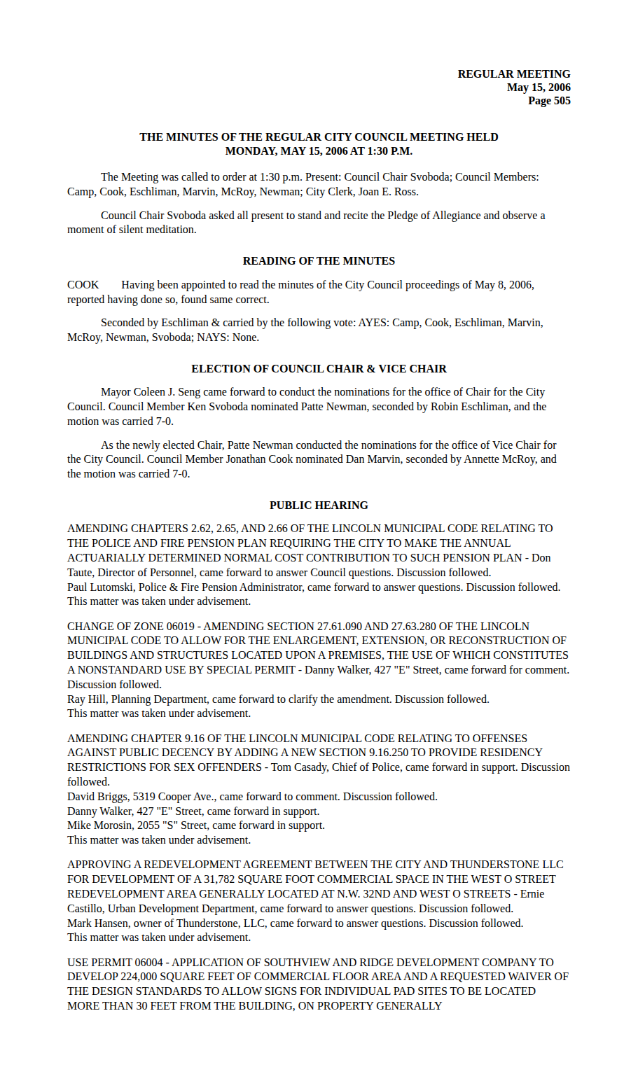REGULAR MEETING
May 15, 2006
Page 505
The Minutes of the Regular City Council Meeting Held
Monday, May 15, 2006 at 1:30 P.M.
The Meeting was called to order at 1:30 p.m. Present: Council Chair Svoboda; Council Members: Camp, Cook, Eschliman, Marvin, McRoy, Newman; City Clerk, Joan E. Ross.
Council Chair Svoboda asked all present to stand and recite the Pledge of Allegiance and observe a moment of silent meditation.
Reading of the Minutes
COOK Having been appointed to read the minutes of the City Council proceedings of May 8, 2006, reported having done so, found same correct.
Seconded by Eschliman & carried by the following vote: AYES: Camp, Cook, Eschliman, Marvin, McRoy, Newman, Svoboda; NAYS: None.
Election of Council Chair & Vice Chair
Mayor Coleen J. Seng came forward to conduct the nominations for the office of Chair for the City Council. Council Member Ken Svoboda nominated Patte Newman, seconded by Robin Eschliman, and the motion was carried 7-0.
As the newly elected Chair, Patte Newman conducted the nominations for the office of Vice Chair for the City Council. Council Member Jonathan Cook nominated Dan Marvin, seconded by Annette McRoy, and the motion was carried 7-0.
Public Hearing
AMENDING CHAPTERS 2.62, 2.65, AND 2.66 OF THE LINCOLN MUNICIPAL CODE RELATING TO THE POLICE AND FIRE PENSION PLAN REQUIRING THE CITY TO MAKE THE ANNUAL ACTUARIALLY DETERMINED NORMAL COST CONTRIBUTION TO SUCH PENSION PLAN - Don Taute, Director of Personnel, came forward to answer Council questions. Discussion followed.
Paul Lutomski, Police & Fire Pension Administrator, came forward to answer questions. Discussion followed.
This matter was taken under advisement.
CHANGE OF ZONE 06019 - AMENDING SECTION 27.61.090 AND 27.63.280 OF THE LINCOLN MUNICIPAL CODE TO ALLOW FOR THE ENLARGEMENT, EXTENSION, OR RECONSTRUCTION OF BUILDINGS AND STRUCTURES LOCATED UPON A PREMISES, THE USE OF WHICH CONSTITUTES A NONSTANDARD USE BY SPECIAL PERMIT - Danny Walker, 427 "E" Street, came forward for comment. Discussion followed.
Ray Hill, Planning Department, came forward to clarify the amendment. Discussion followed.
This matter was taken under advisement.
AMENDING CHAPTER 9.16 OF THE LINCOLN MUNICIPAL CODE RELATING TO OFFENSES AGAINST PUBLIC DECENCY BY ADDING A NEW SECTION 9.16.250 TO PROVIDE RESIDENCY RESTRICTIONS FOR SEX OFFENDERS - Tom Casady, Chief of Police, came forward in support. Discussion followed.
David Briggs, 5319 Cooper Ave., came forward to comment. Discussion followed.
Danny Walker, 427 "E" Street, came forward in support.
Mike Morosin, 2055 "S" Street, came forward in support.
This matter was taken under advisement.
APPROVING A REDEVELOPMENT AGREEMENT BETWEEN THE CITY AND THUNDERSTONE LLC FOR DEVELOPMENT OF A 31,782 SQUARE FOOT COMMERCIAL SPACE IN THE WEST O STREET REDEVELOPMENT AREA GENERALLY LOCATED AT N.W. 32ND AND WEST O STREETS - Ernie Castillo, Urban Development Department, came forward to answer questions. Discussion followed.
Mark Hansen, owner of Thunderstone, LLC, came forward to answer questions. Discussion followed.
This matter was taken under advisement.
USE PERMIT 06004 - APPLICATION OF SOUTHVIEW AND RIDGE DEVELOPMENT COMPANY TO DEVELOP 224,000 SQUARE FEET OF COMMERCIAL FLOOR AREA AND A REQUESTED WAIVER OF THE DESIGN STANDARDS TO ALLOW SIGNS FOR INDIVIDUAL PAD SITES TO BE LOCATED MORE THAN 30 FEET FROM THE BUILDING, ON PROPERTY GENERALLY